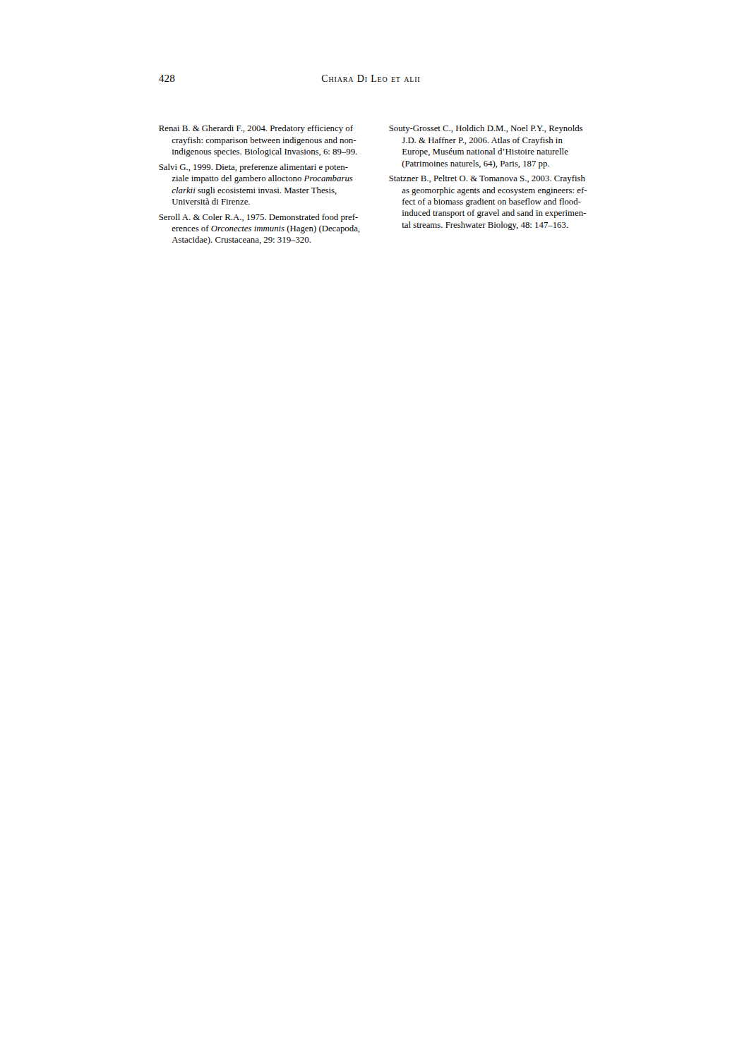428
Chiara Di Leo et alii
Renai B. & Gherardi F., 2004. Predatory efficiency of crayfish: comparison between indigenous and non-indigenous species. Biological Invasions, 6: 89–99.
Salvi G., 1999. Dieta, preferenze alimentari e potenziale impatto del gambero alloctono Procambarus clarkii sugli ecosistemi invasi. Master Thesis, Università di Firenze.
Seroll A. & Coler R.A., 1975. Demonstrated food preferences of Orconectes immunis (Hagen) (Decapoda, Astacidae). Crustaceana, 29: 319–320.
Souty-Grosset C., Holdich D.M., Noel P.Y., Reynolds J.D. & Haffner P., 2006. Atlas of Crayfish in Europe, Muséum national d’Histoire naturelle (Patrimoines naturels, 64), Paris, 187 pp.
Statzner B., Peltret O. & Tomanova S., 2003. Crayfish as geomorphic agents and ecosystem engineers: effect of a biomass gradient on baseflow and flood-induced transport of gravel and sand in experimental streams. Freshwater Biology, 48: 147–163.